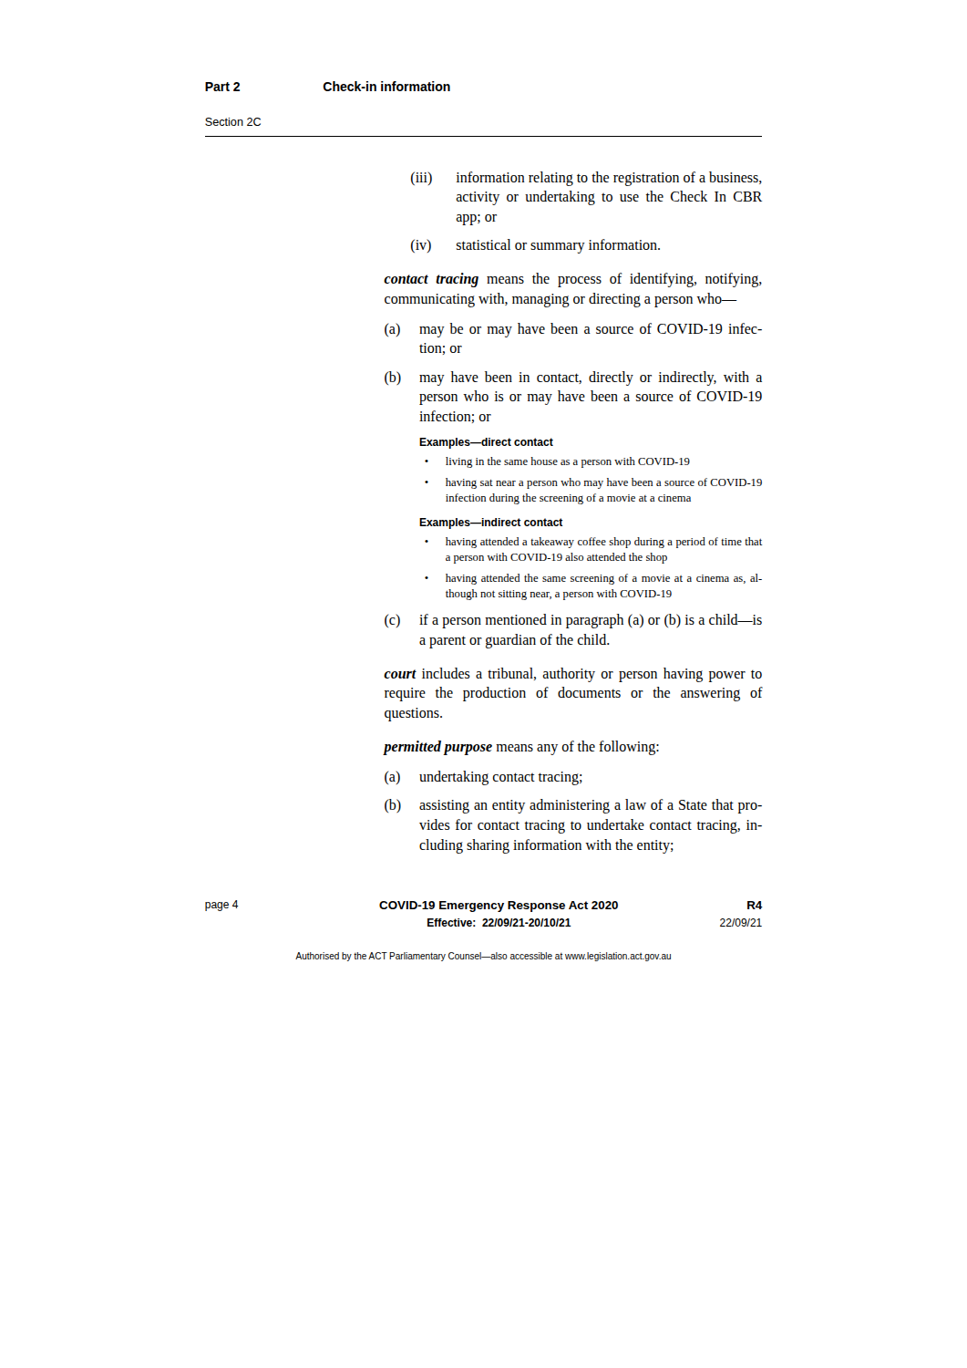Part 2
Check-in information
Section 2C
(iii)
information relating to the registration of a business, activity or undertaking to use the Check In CBR app; or
(iv)
statistical or summary information.
contact tracing means the process of identifying, notifying, communicating with, managing or directing a person who—
(a)
may be or may have been a source of COVID-19 infection; or
(b)
may have been in contact, directly or indirectly, with a person who is or may have been a source of COVID-19 infection; or
Examples—direct contact
living in the same house as a person with COVID-19
having sat near a person who may have been a source of COVID-19 infection during the screening of a movie at a cinema
Examples—indirect contact
having attended a takeaway coffee shop during a period of time that a person with COVID-19 also attended the shop
having attended the same screening of a movie at a cinema as, although not sitting near, a person with COVID-19
(c)
if a person mentioned in paragraph (a) or (b) is a child—is a parent or guardian of the child.
court includes a tribunal, authority or person having power to require the production of documents or the answering of questions.
permitted purpose means any of the following:
(a)
undertaking contact tracing;
(b)
assisting an entity administering a law of a State that provides for contact tracing to undertake contact tracing, including sharing information with the entity;
page 4
COVID-19 Emergency Response Act 2020
Effective: 22/09/21-20/10/21
R4
22/09/21
Authorised by the ACT Parliamentary Counsel—also accessible at www.legislation.act.gov.au